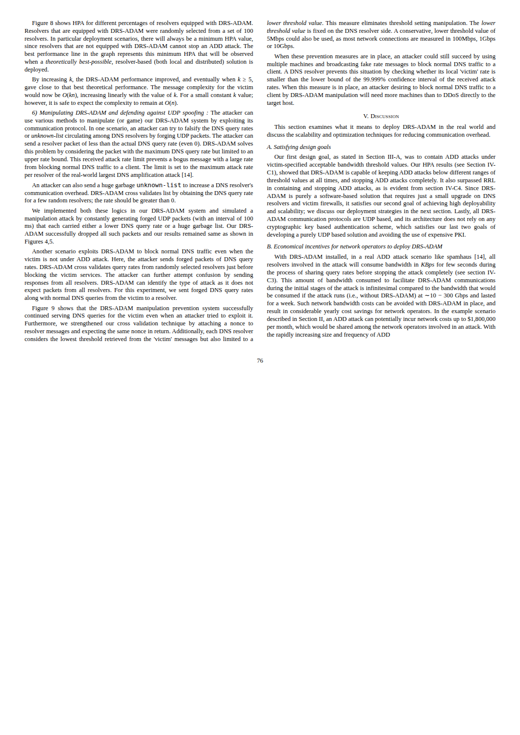Figure 8 shows HPA for different percentages of resolvers equipped with DRS-ADAM. Resolvers that are equipped with DRS-ADAM were randomly selected from a set of 100 resolvers. In particular deployment scenarios, there will always be a minimum HPA value, since resolvers that are not equipped with DRS-ADAM cannot stop an ADD attack. The best performance line in the graph represents this minimum HPA that will be observed when a theoretically best-possible, resolver-based (both local and distributed) solution is deployed.
By increasing k, the DRS-ADAM performance improved, and eventually when k ≥ 5, gave close to that best theoretical performance. The message complexity for the victim would now be O(kn), increasing linearly with the value of k. For a small constant k value; however, it is safe to expect the complexity to remain at O(n).
6) Manipulating DRS-ADAM and defending against UDP spoofing : The attacker can use various methods to manipulate (or game) our DRS-ADAM system by exploiting its communication protocol. In one scenario, an attacker can try to falsify the DNS query rates or unknown-list circulating among DNS resolvers by forging UDP packets. The attacker can send a resolver packet of less than the actual DNS query rate (even 0). DRS-ADAM solves this problem by considering the packet with the maximum DNS query rate but limited to an upper rate bound. This received attack rate limit prevents a bogus message with a large rate from blocking normal DNS traffic to a client. The limit is set to the maximum attack rate per resolver of the real-world largest DNS amplification attack [14].
An attacker can also send a huge garbage unknown-list to increase a DNS resolver's communication overhead. DRS-ADAM cross validates list by obtaining the DNS query rate for a few random resolvers; the rate should be greater than 0.
We implemented both these logics in our DRS-ADAM system and simulated a manipulation attack by constantly generating forged UDP packets (with an interval of 100 ms) that each carried either a lower DNS query rate or a huge garbage list. Our DRS-ADAM successfully dropped all such packets and our results remained same as shown in Figures 4,5.
Another scenario exploits DRS-ADAM to block normal DNS traffic even when the victim is not under ADD attack. Here, the attacker sends forged packets of DNS query rates. DRS-ADAM cross validates query rates from randomly selected resolvers just before blocking the victim services. The attacker can further attempt confusion by sending responses from all resolvers. DRS-ADAM can identify the type of attack as it does not expect packets from all resolvers. For this experiment, we sent forged DNS query rates along with normal DNS queries from the victim to a resolver.
Figure 9 shows that the DRS-ADAM manipulation prevention system successfully continued serving DNS queries for the victim even when an attacker tried to exploit it. Furthermore, we strengthened our cross validation technique by attaching a nonce to resolver messages and expecting the same nonce in return. Additionally, each DNS resolver considers the lowest threshold retrieved from the 'victim' messages but also limited to a lower threshold value. This measure eliminates threshold setting manipulation. The lower threshold value is fixed on the DNS resolver side. A conservative, lower threshold value of 5Mbps could also be used, as most network connections are measured in 100Mbps, 1Gbps or 10Gbps.
When these prevention measures are in place, an attacker could still succeed by using multiple machines and broadcasting fake rate messages to block normal DNS traffic to a client. A DNS resolver prevents this situation by checking whether its local 'victim' rate is smaller than the lower bound of the 99.999% confidence interval of the received attack rates. When this measure is in place, an attacker desiring to block normal DNS traffic to a client by DRS-ADAM manipulation will need more machines than to DDoS directly to the target host.
V. Discussion
This section examines what it means to deploy DRS-ADAM in the real world and discuss the scalability and optimization techniques for reducing communication overhead.
A. Satisfying design goals
Our first design goal, as stated in Section III-A, was to contain ADD attacks under victim-specified acceptable bandwidth threshold values. Our HPA results (see Section IV-C1), showed that DRS-ADAM is capable of keeping ADD attacks below different ranges of threshold values at all times, and stopping ADD attacks completely. It also surpassed RRL in containing and stopping ADD attacks, as is evident from section IV-C4. Since DRS-ADAM is purely a software-based solution that requires just a small upgrade on DNS resolvers and victim firewalls, it satisfies our second goal of achieving high deployability and scalability; we discuss our deployment strategies in the next section. Lastly, all DRS-ADAM communication protocols are UDP based, and its architecture does not rely on any cryptographic key based authentication scheme, which satisfies our last two goals of developing a purely UDP based solution and avoiding the use of expensive PKI.
B. Economical incentives for network operators to deploy DRS-ADAM
With DRS-ADAM installed, in a real ADD attack scenario like spamhaus [14], all resolvers involved in the attack will consume bandwidth in KBps for few seconds during the process of sharing query rates before stopping the attack completely (see section IV-C3). This amount of bandwidth consumed to facilitate DRS-ADAM communications during the initial stages of the attack is infinitesimal compared to the bandwidth that would be consumed if the attack runs (i.e., without DRS-ADAM) at ∼10 − 300 Gbps and lasted for a week. Such network bandwidth costs can be avoided with DRS-ADAM in place, and result in considerable yearly cost savings for network operators. In the example scenario described in Section II, an ADD attack can potentially incur network costs up to $1,800,000 per month, which would be shared among the network operators involved in an attack. With the rapidly increasing size and frequency of ADD
76